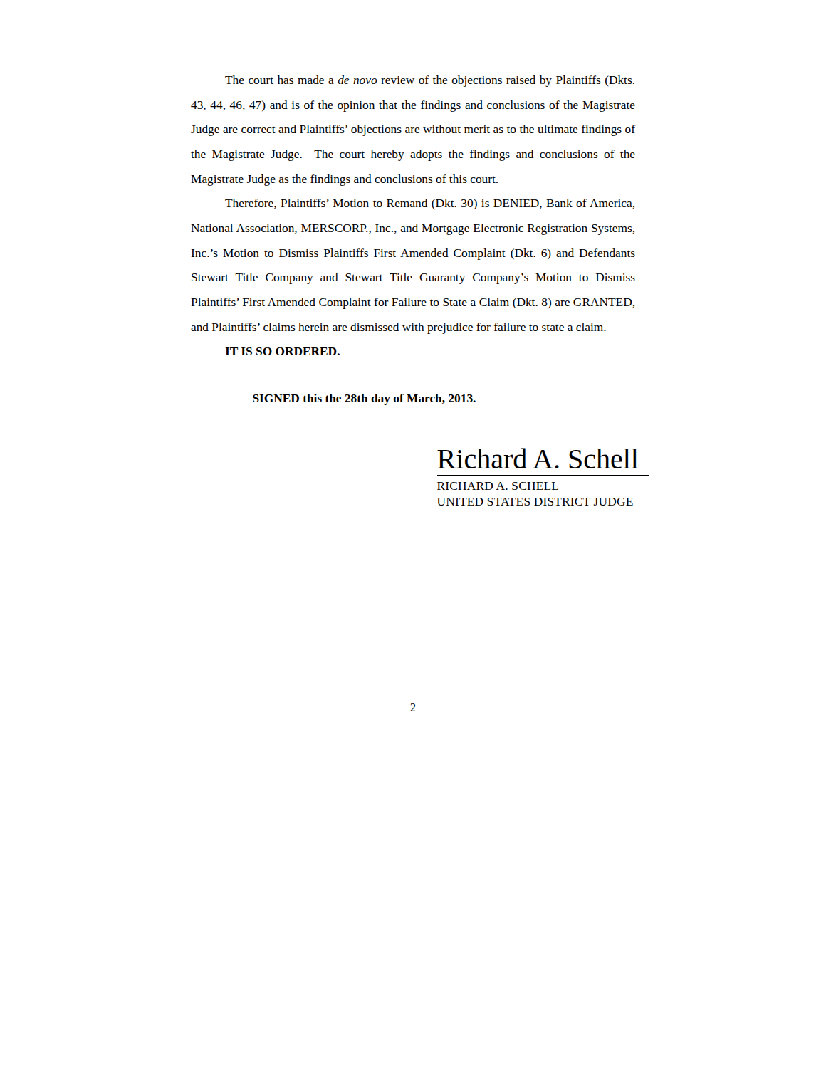The court has made a de novo review of the objections raised by Plaintiffs (Dkts. 43, 44, 46, 47) and is of the opinion that the findings and conclusions of the Magistrate Judge are correct and Plaintiffs’ objections are without merit as to the ultimate findings of the Magistrate Judge. The court hereby adopts the findings and conclusions of the Magistrate Judge as the findings and conclusions of this court.
Therefore, Plaintiffs’ Motion to Remand (Dkt. 30) is DENIED, Bank of America, National Association, MERSCORP., Inc., and Mortgage Electronic Registration Systems, Inc.’s Motion to Dismiss Plaintiffs First Amended Complaint (Dkt. 6) and Defendants Stewart Title Company and Stewart Title Guaranty Company’s Motion to Dismiss Plaintiffs’ First Amended Complaint for Failure to State a Claim (Dkt. 8) are GRANTED, and Plaintiffs’ claims herein are dismissed with prejudice for failure to state a claim.
IT IS SO ORDERED.
SIGNED this the 28th day of March, 2013.
Richard A. Schell
RICHARD A. SCHELL
UNITED STATES DISTRICT JUDGE
2